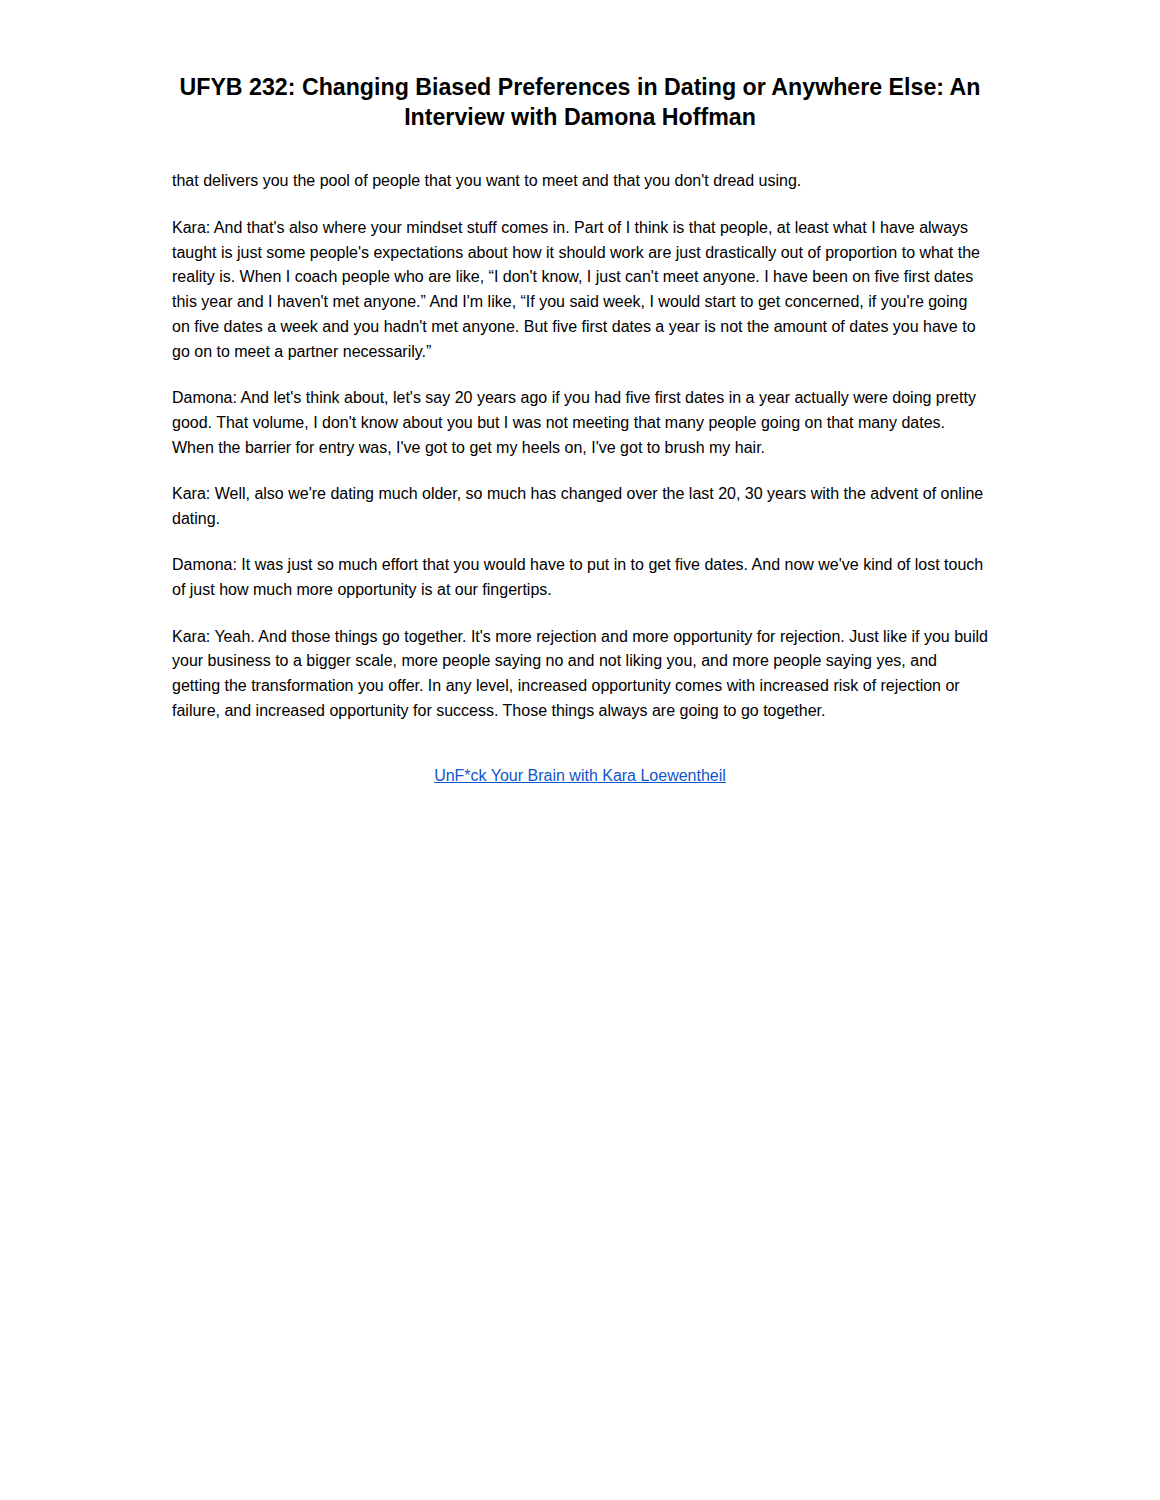UFYB 232: Changing Biased Preferences in Dating or Anywhere Else: An Interview with Damona Hoffman
that delivers you the pool of people that you want to meet and that you don't dread using.
Kara: And that's also where your mindset stuff comes in. Part of I think is that people, at least what I have always taught is just some people's expectations about how it should work are just drastically out of proportion to what the reality is. When I coach people who are like, “I don't know, I just can't meet anyone. I have been on five first dates this year and I haven't met anyone.” And I'm like, “If you said week, I would start to get concerned, if you're going on five dates a week and you hadn't met anyone. But five first dates a year is not the amount of dates you have to go on to meet a partner necessarily.”
Damona: And let's think about, let's say 20 years ago if you had five first dates in a year actually were doing pretty good. That volume, I don't know about you but I was not meeting that many people going on that many dates. When the barrier for entry was, I've got to get my heels on, I've got to brush my hair.
Kara: Well, also we're dating much older, so much has changed over the last 20, 30 years with the advent of online dating.
Damona: It was just so much effort that you would have to put in to get five dates. And now we've kind of lost touch of just how much more opportunity is at our fingertips.
Kara: Yeah. And those things go together. It's more rejection and more opportunity for rejection. Just like if you build your business to a bigger scale, more people saying no and not liking you, and more people saying yes, and getting the transformation you offer. In any level, increased opportunity comes with increased risk of rejection or failure, and increased opportunity for success. Those things always are going to go together.
UnF*ck Your Brain with Kara Loewentheil